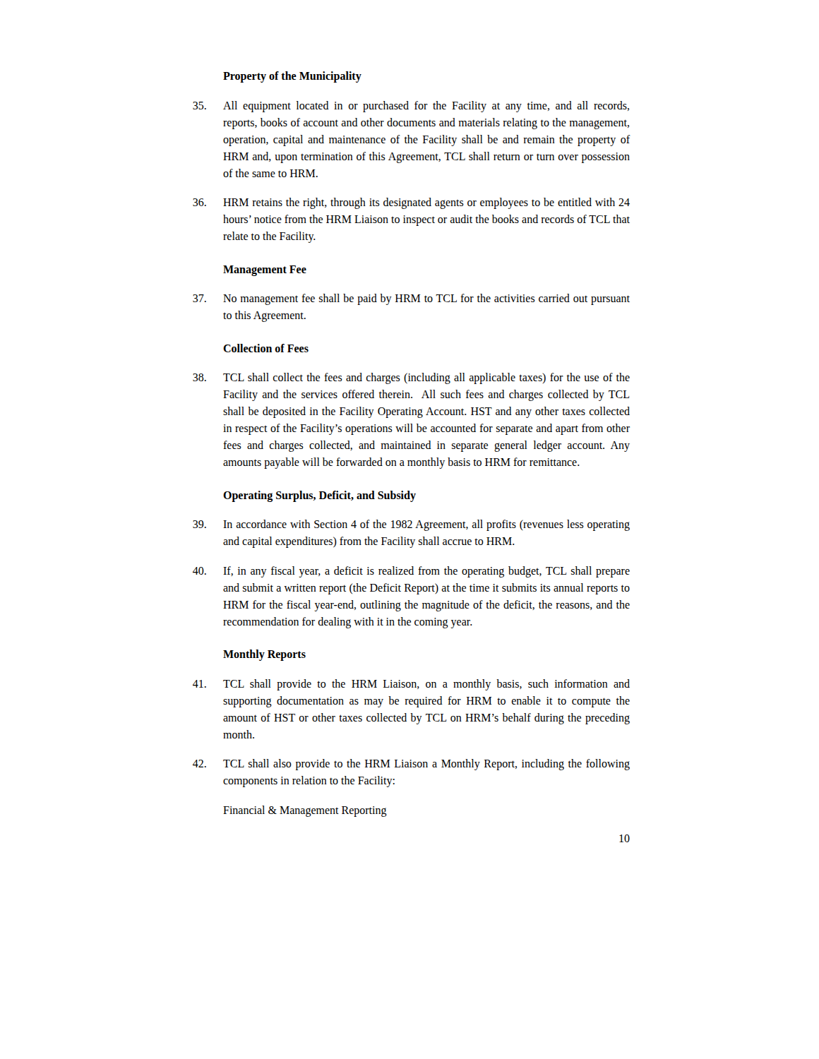Property of the Municipality
35.
All equipment located in or purchased for the Facility at any time, and all records, reports, books of account and other documents and materials relating to the management, operation, capital and maintenance of the Facility shall be and remain the property of HRM and, upon termination of this Agreement, TCL shall return or turn over possession of the same to HRM.
36.
HRM retains the right, through its designated agents or employees to be entitled with 24 hours’ notice from the HRM Liaison to inspect or audit the books and records of TCL that relate to the Facility.
Management Fee
37.
No management fee shall be paid by HRM to TCL for the activities carried out pursuant to this Agreement.
Collection of Fees
38.
TCL shall collect the fees and charges (including all applicable taxes) for the use of the Facility and the services offered therein. All such fees and charges collected by TCL shall be deposited in the Facility Operating Account. HST and any other taxes collected in respect of the Facility’s operations will be accounted for separate and apart from other fees and charges collected, and maintained in separate general ledger account. Any amounts payable will be forwarded on a monthly basis to HRM for remittance.
Operating Surplus, Deficit, and Subsidy
39.
In accordance with Section 4 of the 1982 Agreement, all profits (revenues less operating and capital expenditures) from the Facility shall accrue to HRM.
40.
If, in any fiscal year, a deficit is realized from the operating budget, TCL shall prepare and submit a written report (the Deficit Report) at the time it submits its annual reports to HRM for the fiscal year-end, outlining the magnitude of the deficit, the reasons, and the recommendation for dealing with it in the coming year.
Monthly Reports
41.
TCL shall provide to the HRM Liaison, on a monthly basis, such information and supporting documentation as may be required for HRM to enable it to compute the amount of HST or other taxes collected by TCL on HRM’s behalf during the preceding month.
42.
TCL shall also provide to the HRM Liaison a Monthly Report, including the following components in relation to the Facility:
Financial & Management Reporting
10